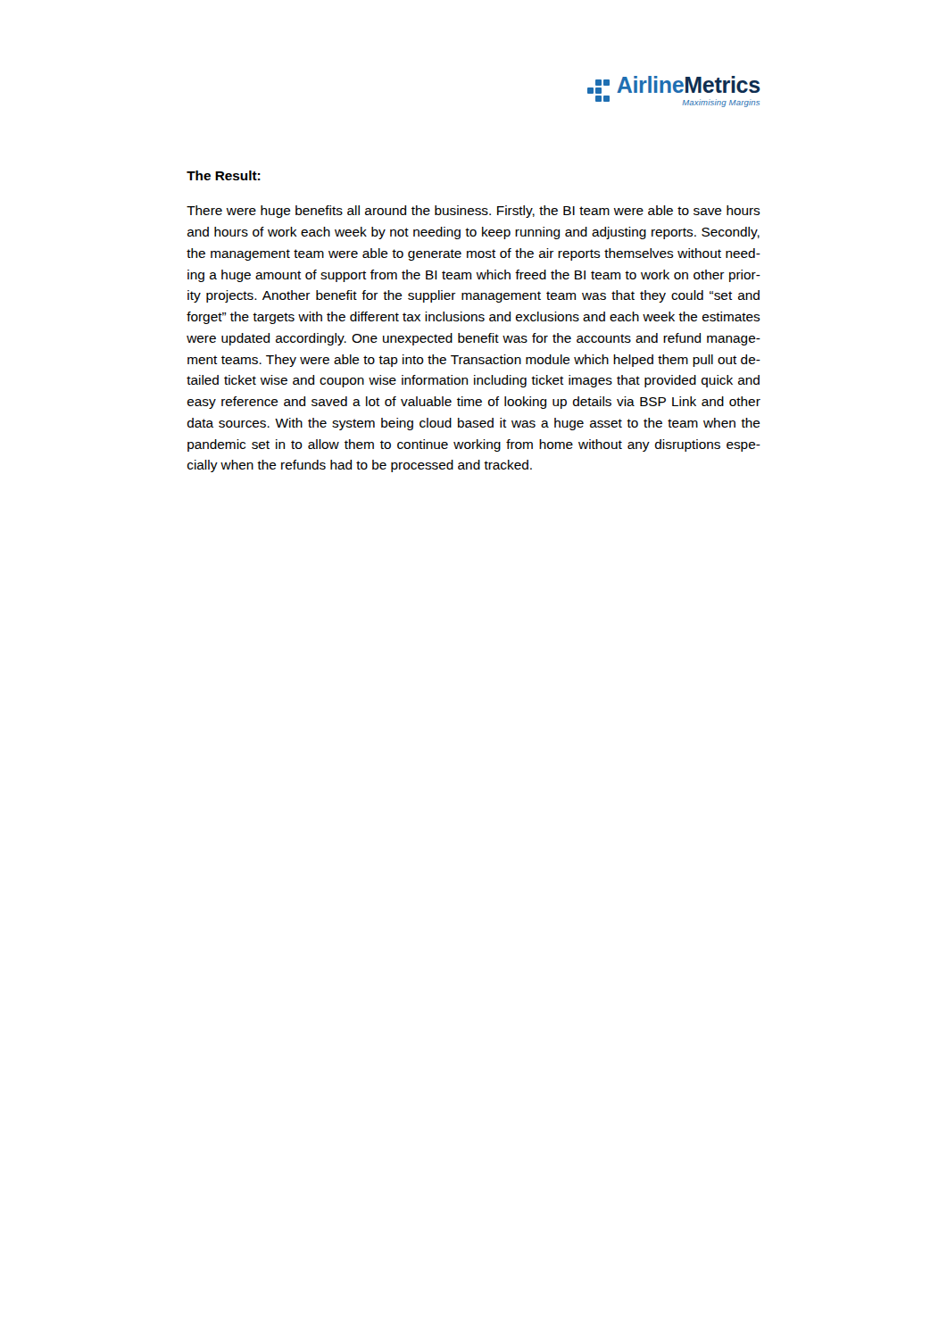Airline Metrics
Maximising Margins
The Result:
There were huge benefits all around the business. Firstly, the BI team were able to save hours and hours of work each week by not needing to keep running and adjusting reports. Secondly, the management team were able to generate most of the air reports themselves without needing a huge amount of support from the BI team which freed the BI team to work on other priority projects. Another benefit for the supplier management team was that they could “set and forget” the targets with the different tax inclusions and exclusions and each week the estimates were updated accordingly. One unexpected benefit was for the accounts and refund management teams. They were able to tap into the Transaction module which helped them pull out detailed ticket wise and coupon wise information including ticket images that provided quick and easy reference and saved a lot of valuable time of looking up details via BSP Link and other data sources. With the system being cloud based it was a huge asset to the team when the pandemic set in to allow them to continue working from home without any disruptions especially when the refunds had to be processed and tracked.